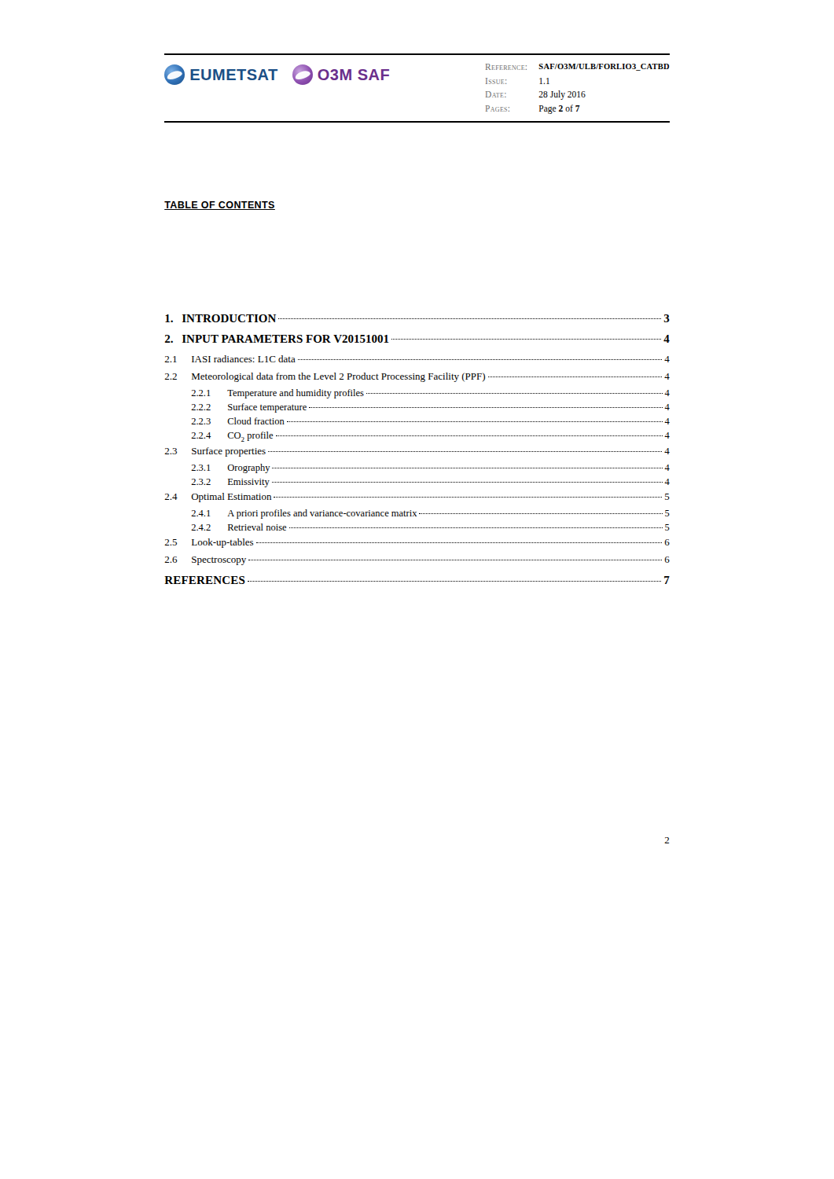EUMETSAT O3M SAF
Reference: SAF/O3M/ULB/FORLIO3_CATBD Issue: 1.1 Date: 28 July 2016 Pages: Page 2 of 7
TABLE OF CONTENTS
1. INTRODUCTION 3
2. INPUT PARAMETERS FOR V20151001 4
2.1 IASI radiances: L1C data 4
2.2 Meteorological data from the Level 2 Product Processing Facility (PPF) 4
2.2.1 Temperature and humidity profiles 4
2.2.2 Surface temperature 4
2.2.3 Cloud fraction 4
2.2.4 CO2 profile 4
2.3 Surface properties 4
2.3.1 Orography 4
2.3.2 Emissivity 4
2.4 Optimal Estimation 5
2.4.1 A priori profiles and variance-covariance matrix 5
2.4.2 Retrieval noise 5
2.5 Look-up-tables 6
2.6 Spectroscopy 6
REFERENCES 7
2